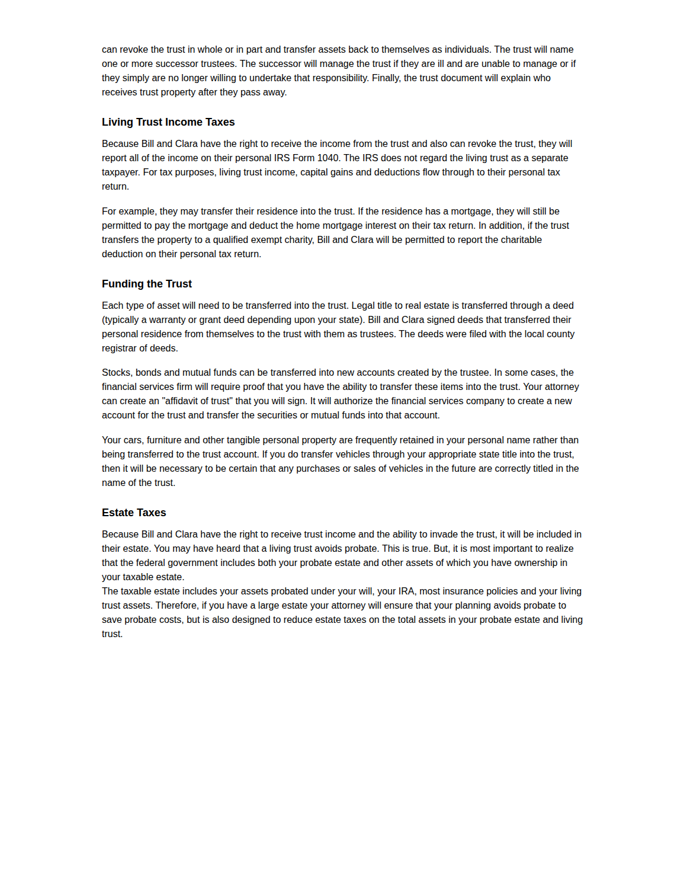can revoke the trust in whole or in part and transfer assets back to themselves as individuals. The trust will name one or more successor trustees. The successor will manage the trust if they are ill and are unable to manage or if they simply are no longer willing to undertake that responsibility. Finally, the trust document will explain who receives trust property after they pass away.
Living Trust Income Taxes
Because Bill and Clara have the right to receive the income from the trust and also can revoke the trust, they will report all of the income on their personal IRS Form 1040. The IRS does not regard the living trust as a separate taxpayer. For tax purposes, living trust income, capital gains and deductions flow through to their personal tax return.
For example, they may transfer their residence into the trust. If the residence has a mortgage, they will still be permitted to pay the mortgage and deduct the home mortgage interest on their tax return. In addition, if the trust transfers the property to a qualified exempt charity, Bill and Clara will be permitted to report the charitable deduction on their personal tax return.
Funding the Trust
Each type of asset will need to be transferred into the trust. Legal title to real estate is transferred through a deed (typically a warranty or grant deed depending upon your state). Bill and Clara signed deeds that transferred their personal residence from themselves to the trust with them as trustees. The deeds were filed with the local county registrar of deeds.
Stocks, bonds and mutual funds can be transferred into new accounts created by the trustee. In some cases, the financial services firm will require proof that you have the ability to transfer these items into the trust. Your attorney can create an "affidavit of trust" that you will sign. It will authorize the financial services company to create a new account for the trust and transfer the securities or mutual funds into that account.
Your cars, furniture and other tangible personal property are frequently retained in your personal name rather than being transferred to the trust account. If you do transfer vehicles through your appropriate state title into the trust, then it will be necessary to be certain that any purchases or sales of vehicles in the future are correctly titled in the name of the trust.
Estate Taxes
Because Bill and Clara have the right to receive trust income and the ability to invade the trust, it will be included in their estate. You may have heard that a living trust avoids probate. This is true. But, it is most important to realize that the federal government includes both your probate estate and other assets of which you have ownership in your taxable estate.
The taxable estate includes your assets probated under your will, your IRA, most insurance policies and your living trust assets. Therefore, if you have a large estate your attorney will ensure that your planning avoids probate to save probate costs, but is also designed to reduce estate taxes on the total assets in your probate estate and living trust.